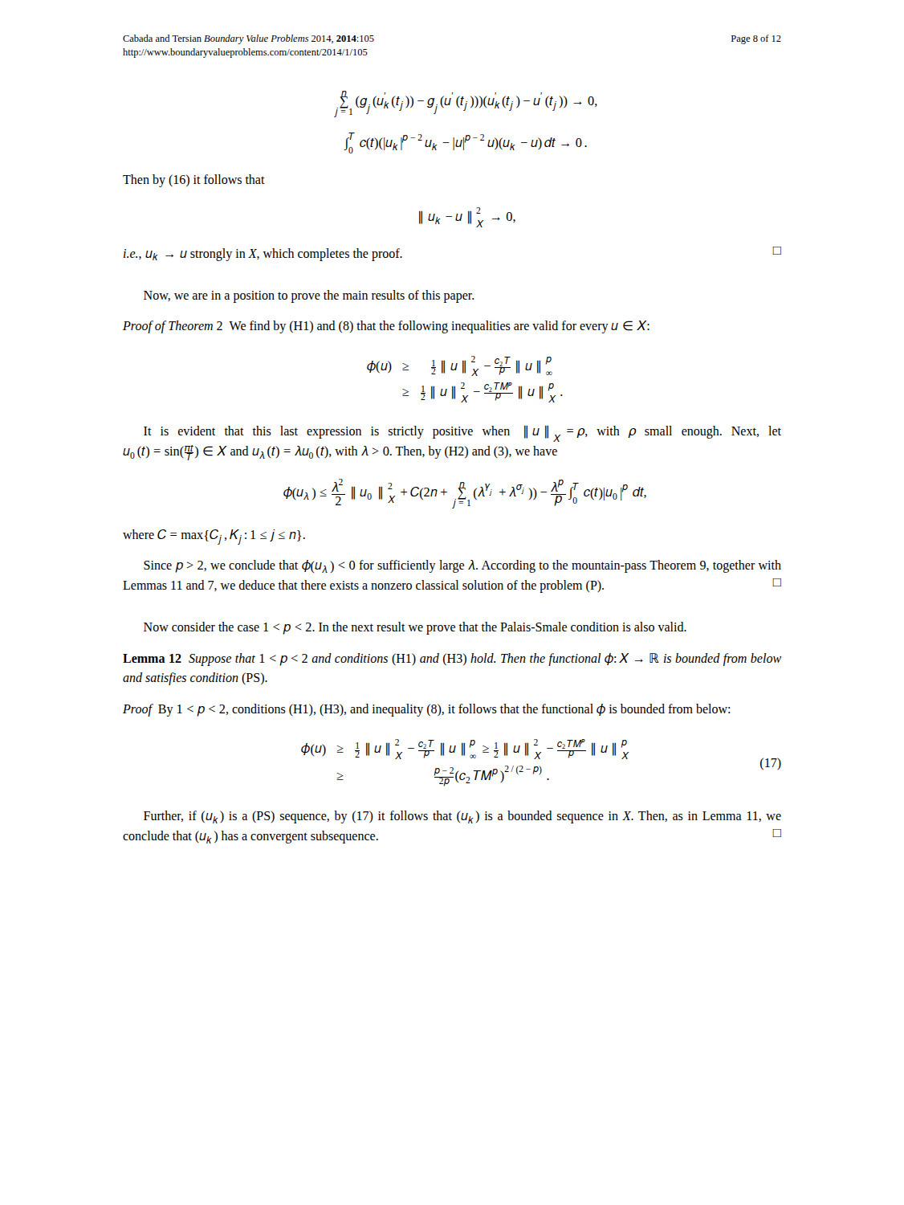Cabada and Tersian Boundary Value Problems 2014, 2014:105
http://www.boundaryvalueproblems.com/content/2014/1/105
Page 8 of 12
∑ j=1 n ( gj (uk′(tj)) − gj (u′(tj)) ) ( uk′(tj) − u′(tj) ) → 0 ,
∫ 0 T c(t) ( |uk|p−2 uk − |u|p−2 u ) (uk−u) dt → 0 .
Then by (16) it follows that
∥uk−u∥ X 2 → 0 ,
i.e., uk→u strongly in X, which completes the proof. □
Now, we are in a position to prove the main results of this paper.
Proof of Theorem 2 We find by (H1) and (8) that the following inequalities are valid for every u∈X:
ϕ(u) ≥ 12 ∥u∥X2 − c2Tp ∥u∥∞p ≥ 12 ∥u∥X2 − c2TMpp ∥u∥Xp .
It is evident that this last expression is strictly positive when ∥u∥X=ρ, with ρ small enough. Next, let u0(t)=sin(πtT)∈X and uλ(t)=λu0(t), with λ>0. Then, by (H2) and (3), we have
ϕ(uλ) ≤ λ22 ∥u0∥X2 + C ( 2n + ∑ j=1 n ( λγj + λσj ) ) − λpp ∫0T c(t) |u0|p dt ,
where C=max{Cj,Kj:1≤j≤n}.
Since p>2, we conclude that ϕ(uλ)<0 for sufficiently large λ. According to the mountain-pass Theorem 9, together with Lemmas 11 and 7, we deduce that there exists a nonzero classical solution of the problem (P). □
Now consider the case 1<p<2. In the next result we prove that the Palais-Smale condition is also valid.
Lemma 12 Suppose that 1<p<2 and conditions (H1) and (H3) hold. Then the functional ϕ:X→ℝ is bounded from below and satisfies condition (PS).
Proof By 1<p<2, conditions (H1), (H3), and inequality (8), it follows that the functional ϕ is bounded from below:
ϕ(u) ≥ 12 ∥u∥X2 − c2Tp ∥u∥∞p ≥ 12 ∥u∥X2 − c2TMpp ∥u∥Xp ≥ p−22p (c2TMp) 2/(2−p) . (17)
Further, if (uk) is a (PS) sequence, by (17) it follows that (uk) is a bounded sequence in X. Then, as in Lemma 11, we conclude that (uk) has a convergent subsequence. □